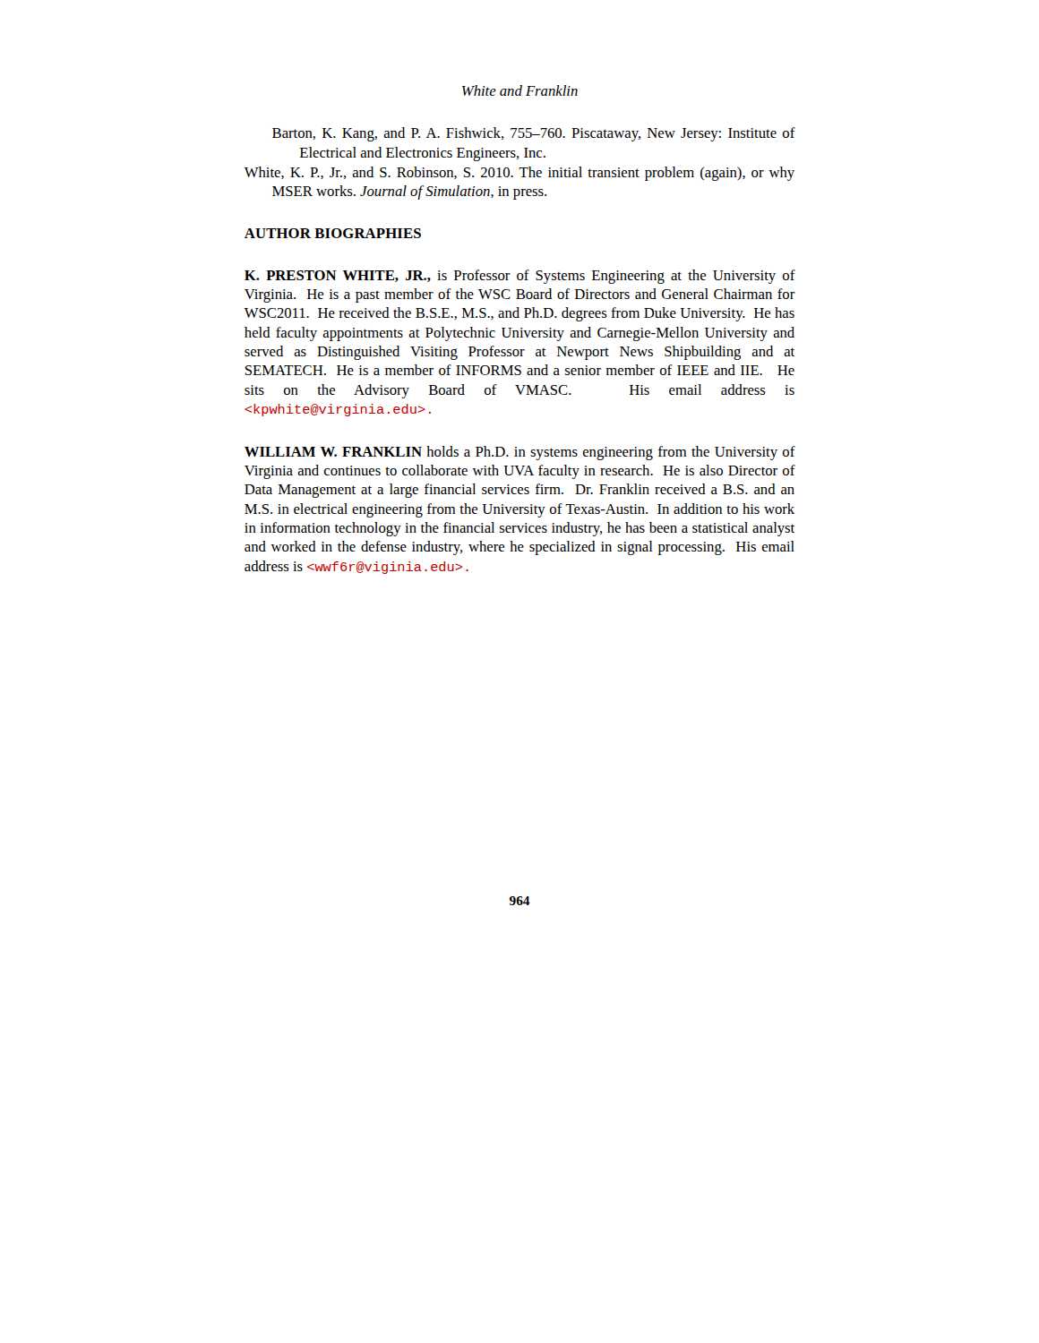White and Franklin
Barton, K. Kang, and P. A. Fishwick, 755–760. Piscataway, New Jersey: Institute of Electrical and Electronics Engineers, Inc.
White, K. P., Jr., and S. Robinson, S. 2010. The initial transient problem (again), or why MSER works. Journal of Simulation, in press.
AUTHOR BIOGRAPHIES
K. PRESTON WHITE, JR., is Professor of Systems Engineering at the University of Virginia. He is a past member of the WSC Board of Directors and General Chairman for WSC2011. He received the B.S.E., M.S., and Ph.D. degrees from Duke University. He has held faculty appointments at Polytechnic University and Carnegie-Mellon University and served as Distinguished Visiting Professor at Newport News Shipbuilding and at SEMATECH. He is a member of INFORMS and a senior member of IEEE and IIE. He sits on the Advisory Board of VMASC. His email address is <kpwhite@virginia.edu>.
WILLIAM W. FRANKLIN holds a Ph.D. in systems engineering from the University of Virginia and continues to collaborate with UVA faculty in research. He is also Director of Data Management at a large financial services firm. Dr. Franklin received a B.S. and an M.S. in electrical engineering from the University of Texas-Austin. In addition to his work in information technology in the financial services industry, he has been a statistical analyst and worked in the defense industry, where he specialized in signal processing. His email address is <wwf6r@viginia.edu>.
964